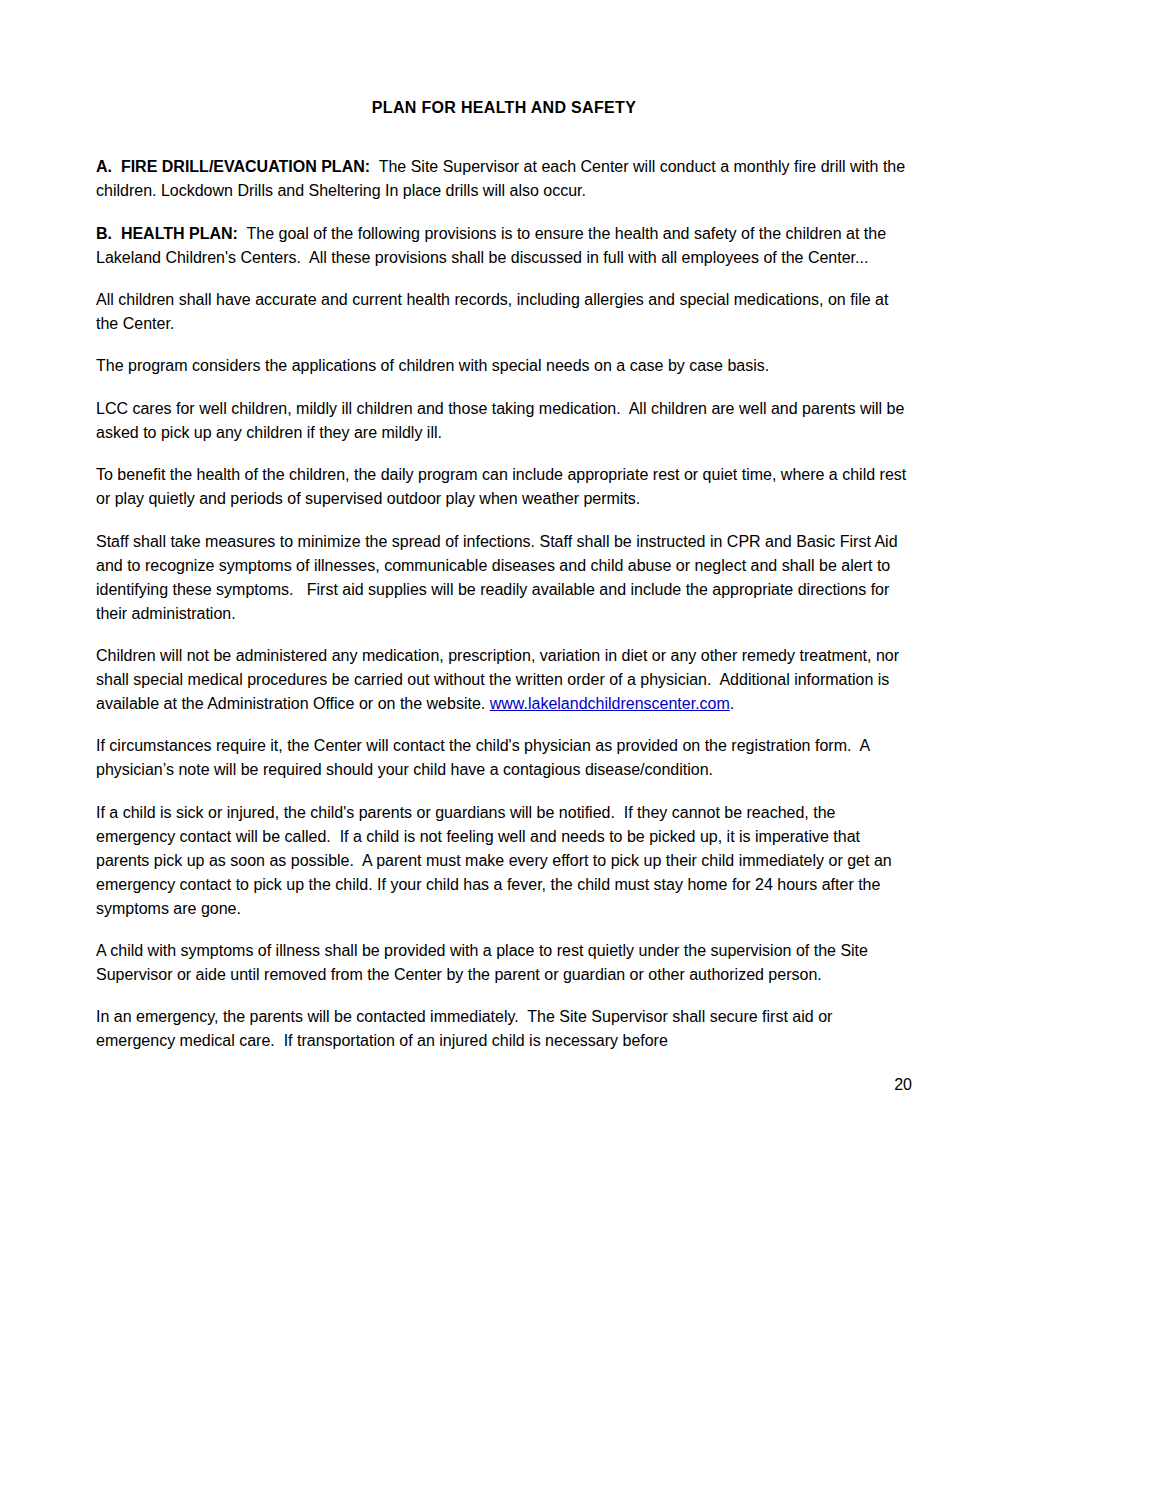PLAN FOR HEALTH AND SAFETY
A. FIRE DRILL/EVACUATION PLAN: The Site Supervisor at each Center will conduct a monthly fire drill with the children. Lockdown Drills and Sheltering In place drills will also occur.
B. HEALTH PLAN: The goal of the following provisions is to ensure the health and safety of the children at the Lakeland Children's Centers. All these provisions shall be discussed in full with all employees of the Center...
All children shall have accurate and current health records, including allergies and special medications, on file at the Center.
The program considers the applications of children with special needs on a case by case basis.
LCC cares for well children, mildly ill children and those taking medication. All children are well and parents will be asked to pick up any children if they are mildly ill.
To benefit the health of the children, the daily program can include appropriate rest or quiet time, where a child rest or play quietly and periods of supervised outdoor play when weather permits.
Staff shall take measures to minimize the spread of infections. Staff shall be instructed in CPR and Basic First Aid and to recognize symptoms of illnesses, communicable diseases and child abuse or neglect and shall be alert to identifying these symptoms. First aid supplies will be readily available and include the appropriate directions for their administration.
Children will not be administered any medication, prescription, variation in diet or any other remedy treatment, nor shall special medical procedures be carried out without the written order of a physician. Additional information is available at the Administration Office or on the website. www.lakelandchildrenscenter.com.
If circumstances require it, the Center will contact the child's physician as provided on the registration form. A physician’s note will be required should your child have a contagious disease/condition.
If a child is sick or injured, the child's parents or guardians will be notified. If they cannot be reached, the emergency contact will be called. If a child is not feeling well and needs to be picked up, it is imperative that parents pick up as soon as possible. A parent must make every effort to pick up their child immediately or get an emergency contact to pick up the child. If your child has a fever, the child must stay home for 24 hours after the symptoms are gone.
A child with symptoms of illness shall be provided with a place to rest quietly under the supervision of the Site Supervisor or aide until removed from the Center by the parent or guardian or other authorized person.
In an emergency, the parents will be contacted immediately. The Site Supervisor shall secure first aid or emergency medical care. If transportation of an injured child is necessary before
20